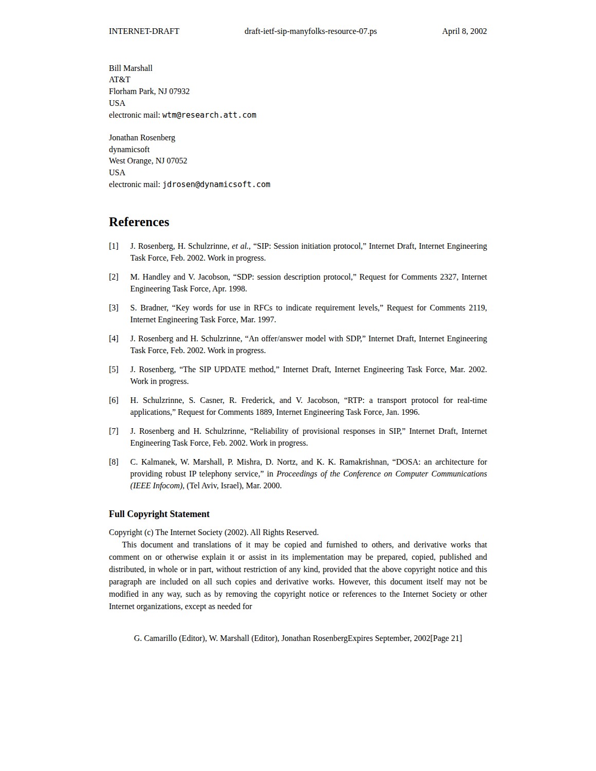INTERNET-DRAFT draft-ietf-sip-manyfolks-resource-07.ps April 8, 2002
Bill Marshall
AT&T
Florham Park, NJ 07932
USA
electronic mail: wtm@research.att.com
Jonathan Rosenberg
dynamicsoft
West Orange, NJ 07052
USA
electronic mail: jdrosen@dynamicsoft.com
References
[1] J. Rosenberg, H. Schulzrinne, et al., “SIP: Session initiation protocol,” Internet Draft, Internet Engineering Task Force, Feb. 2002. Work in progress.
[2] M. Handley and V. Jacobson, “SDP: session description protocol,” Request for Comments 2327, Internet Engineering Task Force, Apr. 1998.
[3] S. Bradner, “Key words for use in RFCs to indicate requirement levels,” Request for Comments 2119, Internet Engineering Task Force, Mar. 1997.
[4] J. Rosenberg and H. Schulzrinne, “An offer/answer model with SDP,” Internet Draft, Internet Engineering Task Force, Feb. 2002. Work in progress.
[5] J. Rosenberg, “The SIP UPDATE method,” Internet Draft, Internet Engineering Task Force, Mar. 2002. Work in progress.
[6] H. Schulzrinne, S. Casner, R. Frederick, and V. Jacobson, “RTP: a transport protocol for real-time applications,” Request for Comments 1889, Internet Engineering Task Force, Jan. 1996.
[7] J. Rosenberg and H. Schulzrinne, “Reliability of provisional responses in SIP,” Internet Draft, Internet Engineering Task Force, Feb. 2002. Work in progress.
[8] C. Kalmanek, W. Marshall, P. Mishra, D. Nortz, and K. K. Ramakrishnan, “DOSA: an architecture for providing robust IP telephony service,” in Proceedings of the Conference on Computer Communications (IEEE Infocom), (Tel Aviv, Israel), Mar. 2000.
Full Copyright Statement
Copyright (c) The Internet Society (2002). All Rights Reserved.
This document and translations of it may be copied and furnished to others, and derivative works that comment on or otherwise explain it or assist in its implementation may be prepared, copied, published and distributed, in whole or in part, without restriction of any kind, provided that the above copyright notice and this paragraph are included on all such copies and derivative works. However, this document itself may not be modified in any way, such as by removing the copyright notice or references to the Internet Society or other Internet organizations, except as needed for
G. Camarillo (Editor), W. Marshall (Editor), Jonathan RosenbergExpires September, 2002[Page 21]